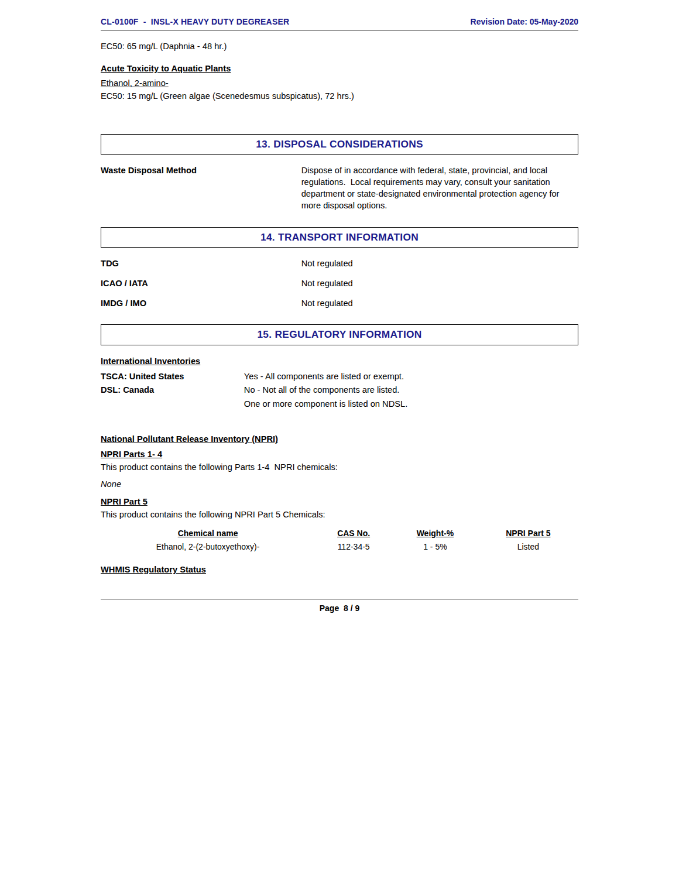CL-0100F - INSL-X HEAVY DUTY DEGREASER
Revision Date: 05-May-2020
EC50: 65 mg/L (Daphnia - 48 hr.)
Acute Toxicity to Aquatic Plants
Ethanol, 2-amino-
EC50: 15 mg/L (Green algae (Scenedesmus subspicatus), 72 hrs.)
13. DISPOSAL CONSIDERATIONS
Waste Disposal Method
Dispose of in accordance with federal, state, provincial, and local regulations. Local requirements may vary, consult your sanitation department or state-designated environmental protection agency for more disposal options.
14. TRANSPORT INFORMATION
TDG
Not regulated
ICAO / IATA
Not regulated
IMDG / IMO
Not regulated
15. REGULATORY INFORMATION
International Inventories
TSCA: United States
Yes - All components are listed or exempt.
DSL: Canada
No - Not all of the components are listed.
One or more component is listed on NDSL.
National Pollutant Release Inventory (NPRI)
NPRI Parts 1- 4
This product contains the following Parts 1-4 NPRI chemicals:
None
NPRI Part 5
This product contains the following NPRI Part 5 Chemicals:
| Chemical name | CAS No. | Weight-% | NPRI Part 5 |
| --- | --- | --- | --- |
| Ethanol, 2-(2-butoxyethoxy)- | 112-34-5 | 1 - 5% | Listed |
WHMIS Regulatory Status
Page 8 / 9